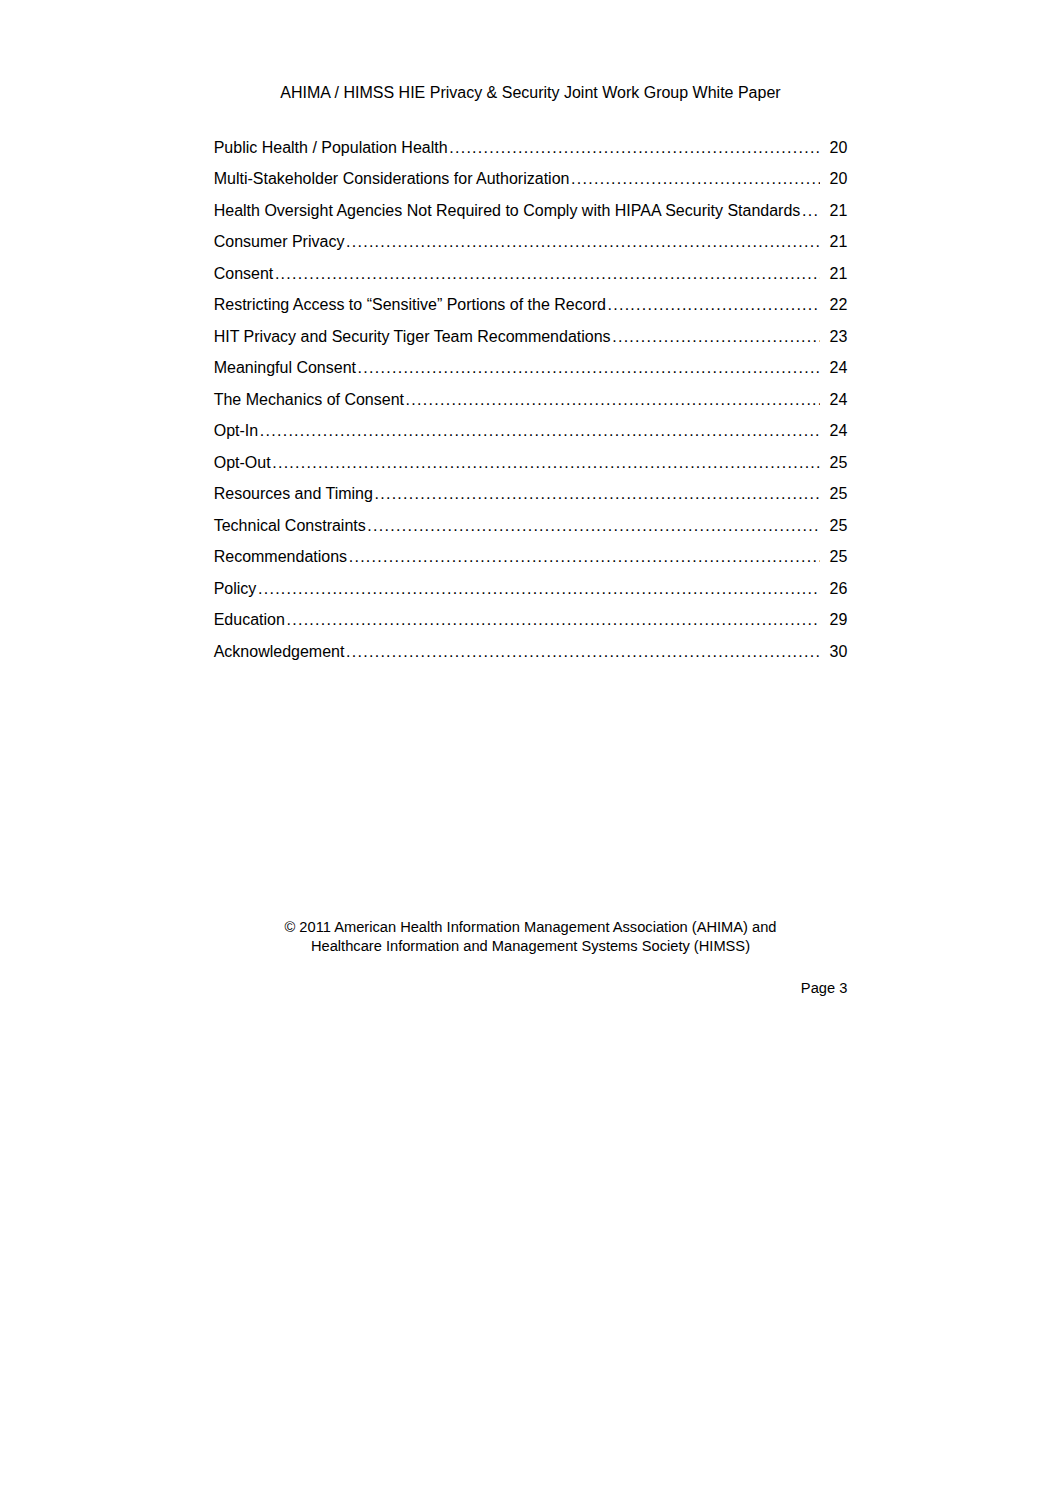AHIMA / HIMSS HIE Privacy & Security Joint Work Group White Paper
Public Health / Population Health .................................................................................................. 20
Multi-Stakeholder Considerations for Authorization ........................................................... 20
Health Oversight Agencies Not Required to Comply with HIPAA Security Standards ......... 21
Consumer Privacy ..................................................................................................................... 21
Consent ............................................................................................................................. 21
Restricting Access to “Sensitive” Portions of the Record ..................................................... 22
HIT Privacy and Security Tiger Team Recommendations ..................................................... 23
Meaningful Consent ......................................................................................................... 24
The Mechanics of Consent ................................................................................................ 24
Opt-In ............................................................................................................................... 24
Opt-Out ............................................................................................................................. 25
Resources and Timing ....................................................................................................... 25
Technical Constraints ........................................................................................................ 25
Recommendations ................................................................................................................... 25
Policy ................................................................................................................................ 26
Education .......................................................................................................................... 29
Acknowledgement ................................................................................................................... 30
© 2011 American Health Information Management Association (AHIMA) and
Healthcare Information and Management Systems Society (HIMSS)
Page 3